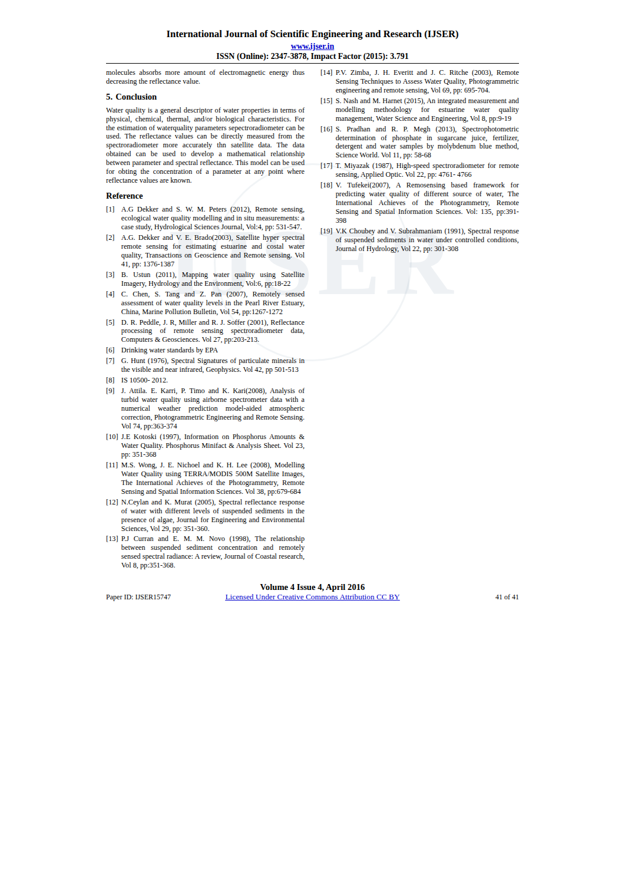IJSER
International Journal of Scientific Engineering and Research (IJSER)
www.ijser.in
ISSN (Online): 2347-3878, Impact Factor (2015): 3.791
molecules absorbs more amount of electromagnetic energy thus decreasing the reflectance value.
5. Conclusion
Water quality is a general descriptor of water properties in terms of physical, chemical, thermal, and/or biological characteristics. For the estimation of waterquality parameters sepectroradiometer can be used. The reflectance values can be directly measured from the spectroradiometer more accurately thn satellite data. The data obtained can be used to develop a mathematical relationship between parameter and spectral reflectance. This model can be used for obting the concentration of a parameter at any point where reflectance values are known.
Reference
[1] A.G Dekker and S. W. M. Peters (2012), Remote sensing, ecological water quality modelling and in situ measurements: a case study, Hydrological Sciences Journal, Vol:4, pp: 531-547.
[2] A.G. Dekker and V. E. Brado(2003), Satellite hyper spectral remote sensing for estimating estuarine and costal water quality, Transactions on Geoscience and Remote sensing. Vol 41, pp: 1376-1387
[3] B. Ustun (2011), Mapping water quality using Satellite Imagery, Hydrology and the Environment, Vol:6, pp:18-22
[4] C. Chen, S. Tang and Z. Pan (2007), Remotely sensed assessment of water quality levels in the Pearl River Estuary, China, Marine Pollution Bulletin, Vol 54, pp:1267-1272
[5] D. R. Peddle, J. R, Miller and R. J. Soffer (2001), Reflectance processing of remote sensing spectroradiometer data, Computers & Geosciences. Vol 27, pp:203-213.
[6] Drinking water standards by EPA
[7] G. Hunt (1976), Spectral Signatures of particulate minerals in the visible and near infrared, Geophysics. Vol 42, pp 501-513
[8] IS 10500- 2012.
[9] J. Attila. E. Karri, P. Timo and K. Kari(2008), Analysis of turbid water quality using airborne spectrometer data with a numerical weather prediction model-aided atmospheric correction, Photogrammetric Engineering and Remote Sensing. Vol 74, pp:363-374
[10] J.E Kotoski (1997), Information on Phosphorus Amounts & Water Quality. Phosphorus Minifact & Analysis Sheet. Vol 23, pp: 351-368
[11] M.S. Wong, J. E. Nichoel and K. H. Lee (2008), Modelling Water Quality using TERRA/MODIS 500M Satellite Images, The International Achieves of the Photogrammetry, Remote Sensing and Spatial Information Sciences. Vol 38, pp:679-684
[12] N.Ceylan and K. Murat (2005), Spectral reflectance response of water with different levels of suspended sediments in the presence of algae, Journal for Engineering and Environmental Sciences, Vol 29, pp: 351-360.
[13] P.J Curran and E. M. M. Novo (1998), The relationship between suspended sediment concentration and remotely sensed spectral radiance: A review, Journal of Coastal research, Vol 8, pp:351-368.
[14] P.V. Zimba, J. H. Everitt and J. C. Ritche (2003), Remote Sensing Techniques to Assess Water Quality, Photogrammetric engineering and remote sensing, Vol 69, pp: 695-704.
[15] S. Nash and M. Harnet (2015), An integrated measurement and modelling methodology for estuarine water quality management, Water Science and Engineering, Vol 8, pp:9-19
[16] S. Pradhan and R. P. Megh (2013), Spectrophotometric determination of phosphate in sugarcane juice, fertilizer, detergent and water samples by molybdenum blue method, Science World. Vol 11, pp: 58-68
[17] T. Miyazak (1987), High-speed spectroradiometer for remote sensing, Applied Optic. Vol 22, pp: 4761- 4766
[18] V. Tufekei(2007), A Remosensing based framework for predicting water quality of different source of water, The International Achieves of the Photogrammetry, Remote Sensing and Spatial Information Sciences. Vol: 135, pp:391-398
[19] V.K Choubey and V. Subrahmaniam (1991), Spectral response of suspended sediments in water under controlled conditions, Journal of Hydrology, Vol 22, pp: 301-308
Volume 4 Issue 4, April 2016
Licensed Under Creative Commons Attribution CC BY
Paper ID: IJSER15747
41 of 41